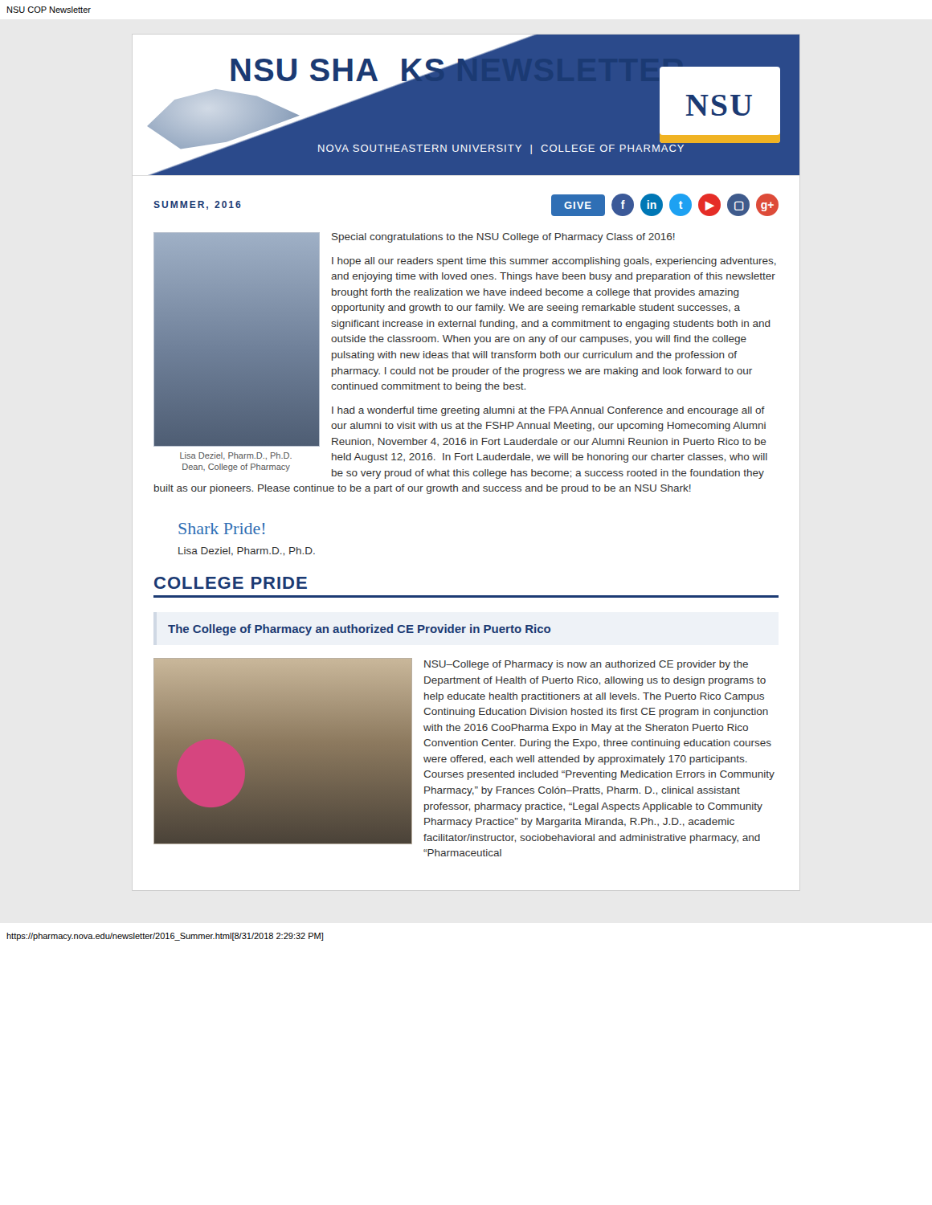NSU COP Newsletter
NSU SHARKS NEWSLETTER
NOVA SOUTHEASTERN UNIVERSITY | COLLEGE OF PHARMACY
NSU
SUMMER, 2016
GIVE f in t ▶ ▢ g+
Lisa Deziel, Pharm.D., Ph.D.
Dean, College of Pharmacy
Special congratulations to the NSU College of Pharmacy Class of 2016!
I hope all our readers spent time this summer accomplishing goals, experiencing adventures, and enjoying time with loved ones. Things have been busy and preparation of this newsletter brought forth the realization we have indeed become a college that provides amazing opportunity and growth to our family. We are seeing remarkable student successes, a significant increase in external funding, and a commitment to engaging students both in and outside the classroom. When you are on any of our campuses, you will find the college pulsating with new ideas that will transform both our curriculum and the profession of pharmacy. I could not be prouder of the progress we are making and look forward to our continued commitment to being the best.
I had a wonderful time greeting alumni at the FPA Annual Conference and encourage all of our alumni to visit with us at the FSHP Annual Meeting, our upcoming Homecoming Alumni Reunion, November 4, 2016 in Fort Lauderdale or our Alumni Reunion in Puerto Rico to be held August 12, 2016. In Fort Lauderdale, we will be honoring our charter classes, who will be so very proud of what this college has become; a success rooted in the foundation they built as our pioneers. Please continue to be a part of our growth and success and be proud to be an NSU Shark!
Shark Pride!
Lisa Deziel, Pharm.D., Ph.D.
COLLEGE PRIDE
The College of Pharmacy an authorized CE Provider in Puerto Rico
NSU–College of Pharmacy is now an authorized CE provider by the Department of Health of Puerto Rico, allowing us to design programs to help educate health practitioners at all levels. The Puerto Rico Campus Continuing Education Division hosted its first CE program in conjunction with the 2016 CooPharma Expo in May at the Sheraton Puerto Rico Convention Center. During the Expo, three continuing education courses were offered, each well attended by approximately 170 participants. Courses presented included “Preventing Medication Errors in Community Pharmacy,” by Frances Colón–Pratts, Pharm. D., clinical assistant professor, pharmacy practice, “Legal Aspects Applicable to Community Pharmacy Practice” by Margarita Miranda, R.Ph., J.D., academic facilitator/instructor, sociobehavioral and administrative pharmacy, and “Pharmaceutical
https://pharmacy.nova.edu/newsletter/2016_Summer.html[8/31/2018 2:29:32 PM]